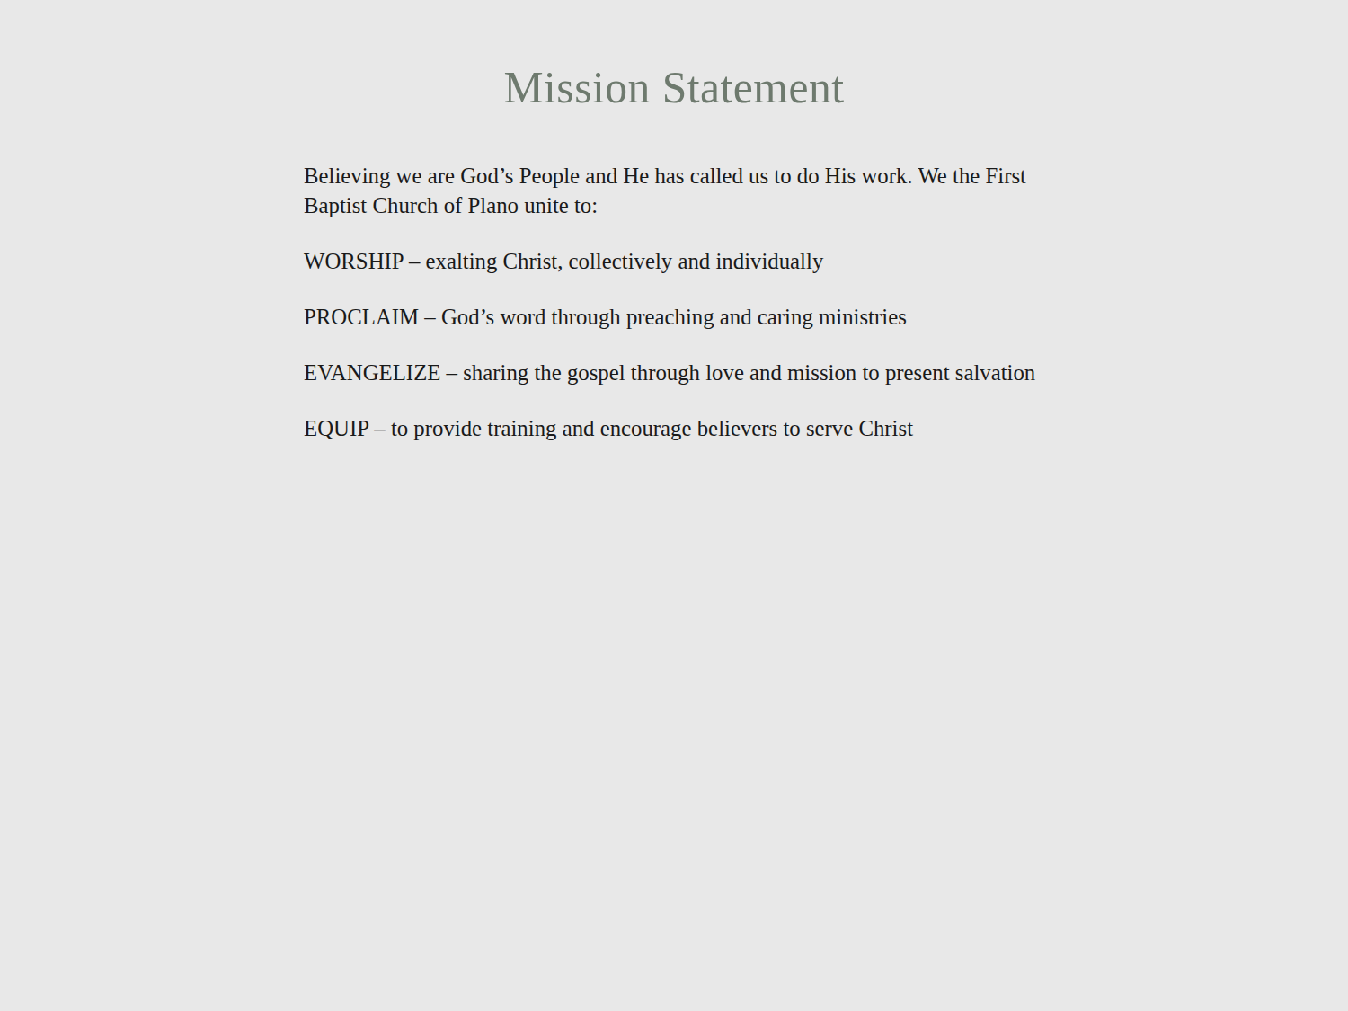Mission Statement
Believing we are God’s People and He has called us to do His work. We the First Baptist Church of Plano unite to:
WORSHIP – exalting Christ, collectively and individually
PROCLAIM – God’s word through preaching and caring ministries
EVANGELIZE – sharing the gospel through love and mission to present salvation
EQUIP – to provide training and encourage believers to serve Christ